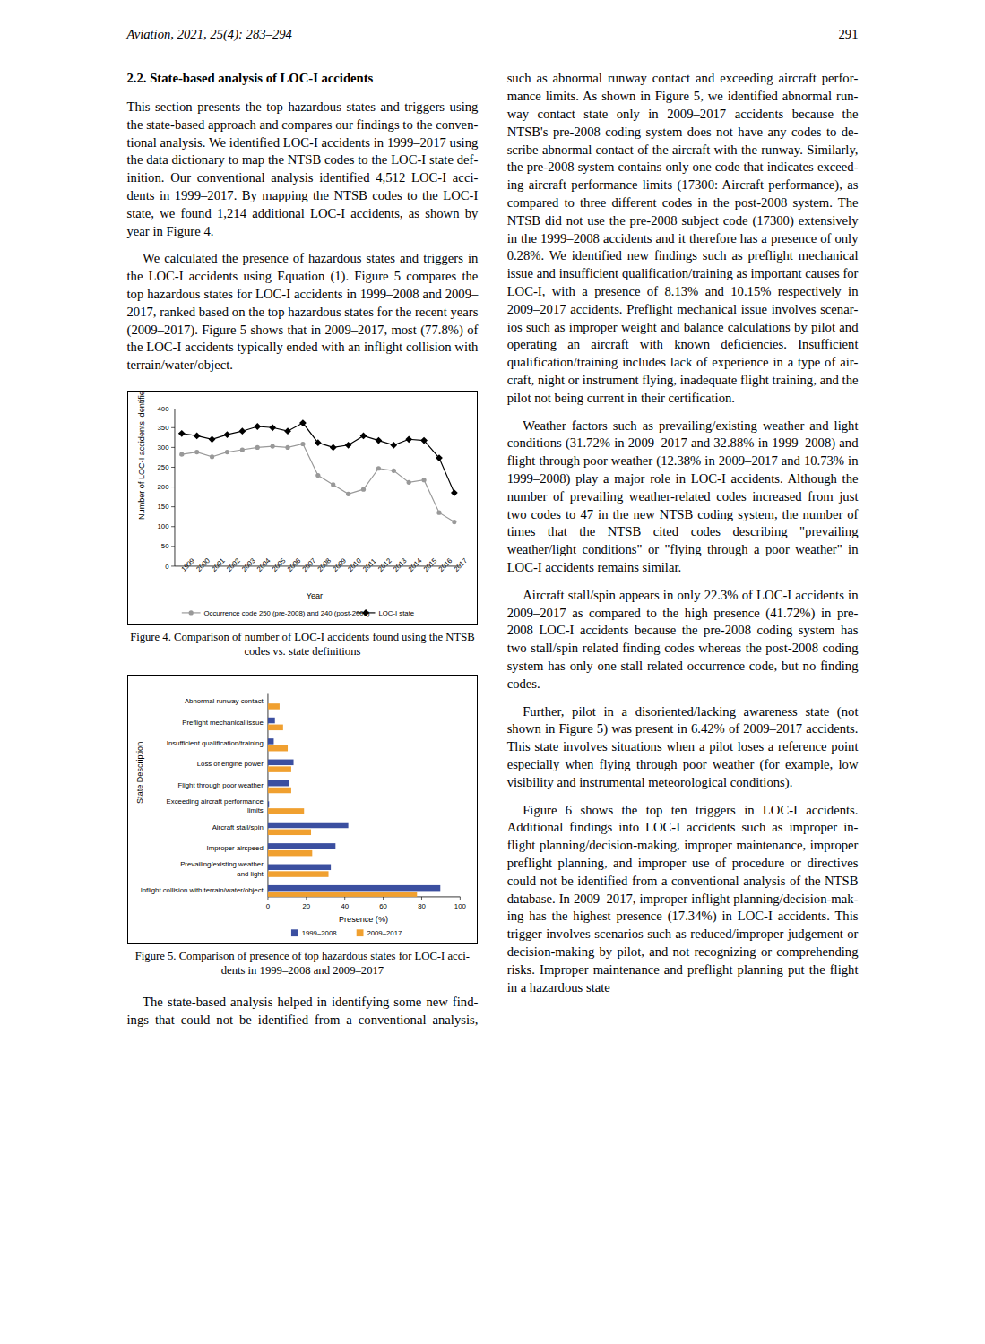Aviation, 2021, 25(4): 283–294 291
2.2. State-based analysis of LOC-I accidents
This section presents the top hazardous states and triggers using the state-based approach and compares our findings to the conventional analysis. We identified LOC-I accidents in 1999–2017 using the data dictionary to map the NTSB codes to the LOC-I state definition. Our conventional analysis identified 4,512 LOC-I accidents in 1999–2017. By mapping the NTSB codes to the LOC-I state, we found 1,214 additional LOC-I accidents, as shown by year in Figure 4.
We calculated the presence of hazardous states and triggers in the LOC-I accidents using Equation (1). Figure 5 compares the top hazardous states for LOC-I accidents in 1999–2008 and 2009–2017, ranked based on the top hazardous states for the recent years (2009–2017). Figure 5 shows that in 2009–2017, most (77.8%) of the LOC-I accidents typically ended with an inflight collision with terrain/water/object.
0 50 100 150 200 250 300 350 400 Number of LOC-I accidents identified 1999 2000 2001 2002 2003 2004 2005 2006 2007 2008 2009 2010 2011 2012 2013 2014 2015 2016 2017 Year Occurrence code 250 (pre-2008) and 240 (post-2008) LOC-I state
Figure 4. Comparison of number of LOC-I accidents found using the NTSB codes vs. state definitions
0 20 40 60 80 100 Presence (%) State Description Abnormal runway contact Preflight mechanical issue Insufficient qualification/training Loss of engine power Flight through poor weather Exceeding aircraft performance limits Aircraft stall/spin Improper airspeed Prevailing/existing weather and light Inflight collision with terrain/water/object 1999–2008 2009–2017
Figure 5. Comparison of presence of top hazardous states for LOC-I accidents in 1999–2008 and 2009–2017
The state-based analysis helped in identifying some new findings that could not be identified from a conventional analysis, such as abnormal runway contact and exceeding aircraft performance limits. As shown in Figure 5, we identified abnormal runway contact state only in 2009–2017 accidents because the NTSB's pre-2008 coding system does not have any codes to describe abnormal contact of the aircraft with the runway. Similarly, the pre-2008 system contains only one code that indicates exceeding aircraft performance limits (17300: Aircraft performance), as compared to three different codes in the post-2008 system. The NTSB did not use the pre-2008 subject code (17300) extensively in the 1999–2008 accidents and it therefore has a presence of only 0.28%. We identified new findings such as preflight mechanical issue and insufficient qualification/training as important causes for LOC-I, with a presence of 8.13% and 10.15% respectively in 2009–2017 accidents. Preflight mechanical issue involves scenarios such as improper weight and balance calculations by pilot and operating an aircraft with known deficiencies. Insufficient qualification/training includes lack of experience in a type of aircraft, night or instrument flying, inadequate flight training, and the pilot not being current in their certification.
Weather factors such as prevailing/existing weather and light conditions (31.72% in 2009–2017 and 32.88% in 1999–2008) and flight through poor weather (12.38% in 2009–2017 and 10.73% in 1999–2008) play a major role in LOC-I accidents. Although the number of prevailing weather-related codes increased from just two codes to 47 in the new NTSB coding system, the number of times that the NTSB cited codes describing "prevailing weather/light conditions" or "flying through a poor weather" in LOC-I accidents remains similar.
Aircraft stall/spin appears in only 22.3% of LOC-I accidents in 2009–2017 as compared to the high presence (41.72%) in pre-2008 LOC-I accidents because the pre-2008 coding system has two stall/spin related finding codes whereas the post-2008 coding system has only one stall related occurrence code, but no finding codes.
Further, pilot in a disoriented/lacking awareness state (not shown in Figure 5) was present in 6.42% of 2009–2017 accidents. This state involves situations when a pilot loses a reference point especially when flying through poor weather (for example, low visibility and instrumental meteorological conditions).
Figure 6 shows the top ten triggers in LOC-I accidents. Additional findings into LOC-I accidents such as improper inflight planning/decision-making, improper maintenance, improper preflight planning, and improper use of procedure or directives could not be identified from a conventional analysis of the NTSB database. In 2009–2017, improper inflight planning/decision-making has the highest presence (17.34%) in LOC-I accidents. This trigger involves scenarios such as reduced/improper judgement or decision-making by pilot, and not recognizing or comprehending risks. Improper maintenance and preflight planning put the flight in a hazardous state